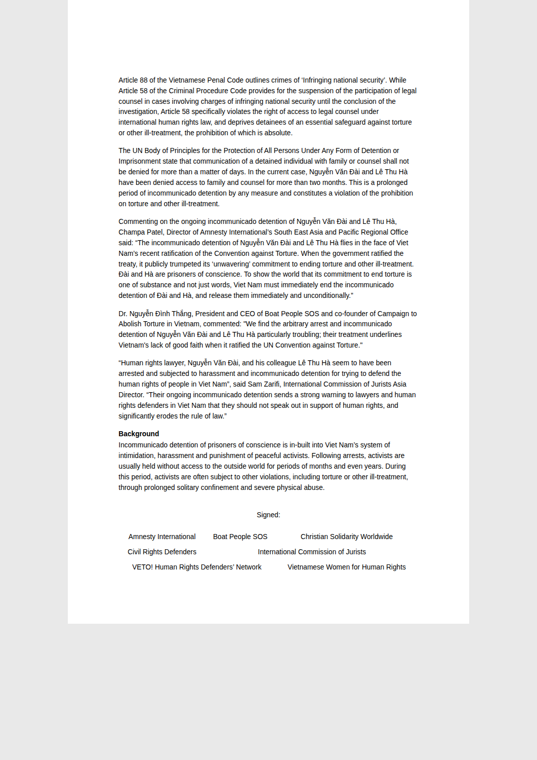Article 88 of the Vietnamese Penal Code outlines crimes of ‘Infringing national security’. While Article 58 of the Criminal Procedure Code provides for the suspension of the participation of legal counsel in cases involving charges of infringing national security until the conclusion of the investigation, Article 58 specifically violates the right of access to legal counsel under international human rights law, and deprives detainees of an essential safeguard against torture or other ill-treatment, the prohibition of which is absolute.
The UN Body of Principles for the Protection of All Persons Under Any Form of Detention or Imprisonment state that communication of a detained individual with family or counsel shall not be denied for more than a matter of days. In the current case, Nguyễn Văn Đài and Lê Thu Hà have been denied access to family and counsel for more than two months. This is a prolonged period of incommunicado detention by any measure and constitutes a violation of the prohibition on torture and other ill-treatment.
Commenting on the ongoing incommunicado detention of Nguyễn Văn Đài and Lê Thu Hà, Champa Patel, Director of Amnesty International’s South East Asia and Pacific Regional Office said: “The incommunicado detention of Nguyễn Văn Đài and Lê Thu Hà flies in the face of Viet Nam’s recent ratification of the Convention against Torture. When the government ratified the treaty, it publicly trumpeted its ‘unwavering’ commitment to ending torture and other ill-treatment. Đài and Hà are prisoners of conscience. To show the world that its commitment to end torture is one of substance and not just words, Viet Nam must immediately end the incommunicado detention of Đài and Hà, and release them immediately and unconditionally.”
Dr. Nguyễn Đình Thắng, President and CEO of Boat People SOS and co-founder of Campaign to Abolish Torture in Vietnam, commented: "We find the arbitrary arrest and incommunicado detention of Nguyễn Văn Đài and Lê Thu Hà particularly troubling; their treatment underlines Vietnam's lack of good faith when it ratified the UN Convention against Torture."
“Human rights lawyer, Nguyễn Văn Đài, and his colleague Lê Thu Hà seem to have been arrested and subjected to harassment and incommunicado detention for trying to defend the human rights of people in Viet Nam”, said Sam Zarifi, International Commission of Jurists Asia Director. “Their ongoing incommunicado detention sends a strong warning to lawyers and human rights defenders in Viet Nam that they should not speak out in support of human rights, and significantly erodes the rule of law.”
Background
Incommunicado detention of prisoners of conscience is in-built into Viet Nam’s system of intimidation, harassment and punishment of peaceful activists. Following arrests, activists are usually held without access to the outside world for periods of months and even years. During this period, activists are often subject to other violations, including torture or other ill-treatment, through prolonged solitary confinement and severe physical abuse.
Signed:
| Amnesty International | Boat People SOS | Christian Solidarity Worldwide |
| Civil Rights Defenders | International Commission of Jurists |
| VETO! Human Rights Defenders’ Network | Vietnamese Women for Human Rights |